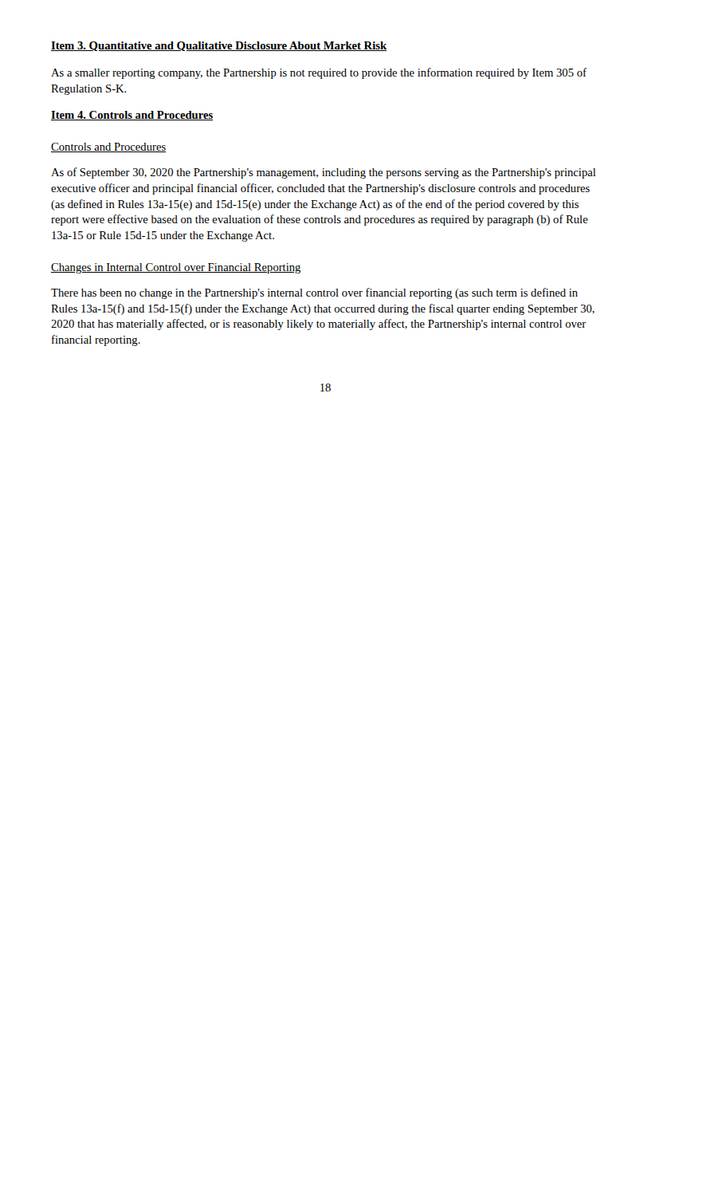Item 3. Quantitative and Qualitative Disclosure About Market Risk
As a smaller reporting company, the Partnership is not required to provide the information required by Item 305 of Regulation S-K.
Item 4. Controls and Procedures
Controls and Procedures
As of September 30, 2020 the Partnership's management, including the persons serving as the Partnership's principal executive officer and principal financial officer, concluded that the Partnership's disclosure controls and procedures (as defined in Rules 13a-15(e) and 15d-15(e) under the Exchange Act) as of the end of the period covered by this report were effective based on the evaluation of these controls and procedures as required by paragraph (b) of Rule 13a-15 or Rule 15d-15 under the Exchange Act.
Changes in Internal Control over Financial Reporting
There has been no change in the Partnership's internal control over financial reporting (as such term is defined in Rules 13a-15(f) and 15d-15(f) under the Exchange Act) that occurred during the fiscal quarter ending September 30, 2020 that has materially affected, or is reasonably likely to materially affect, the Partnership's internal control over financial reporting.
18